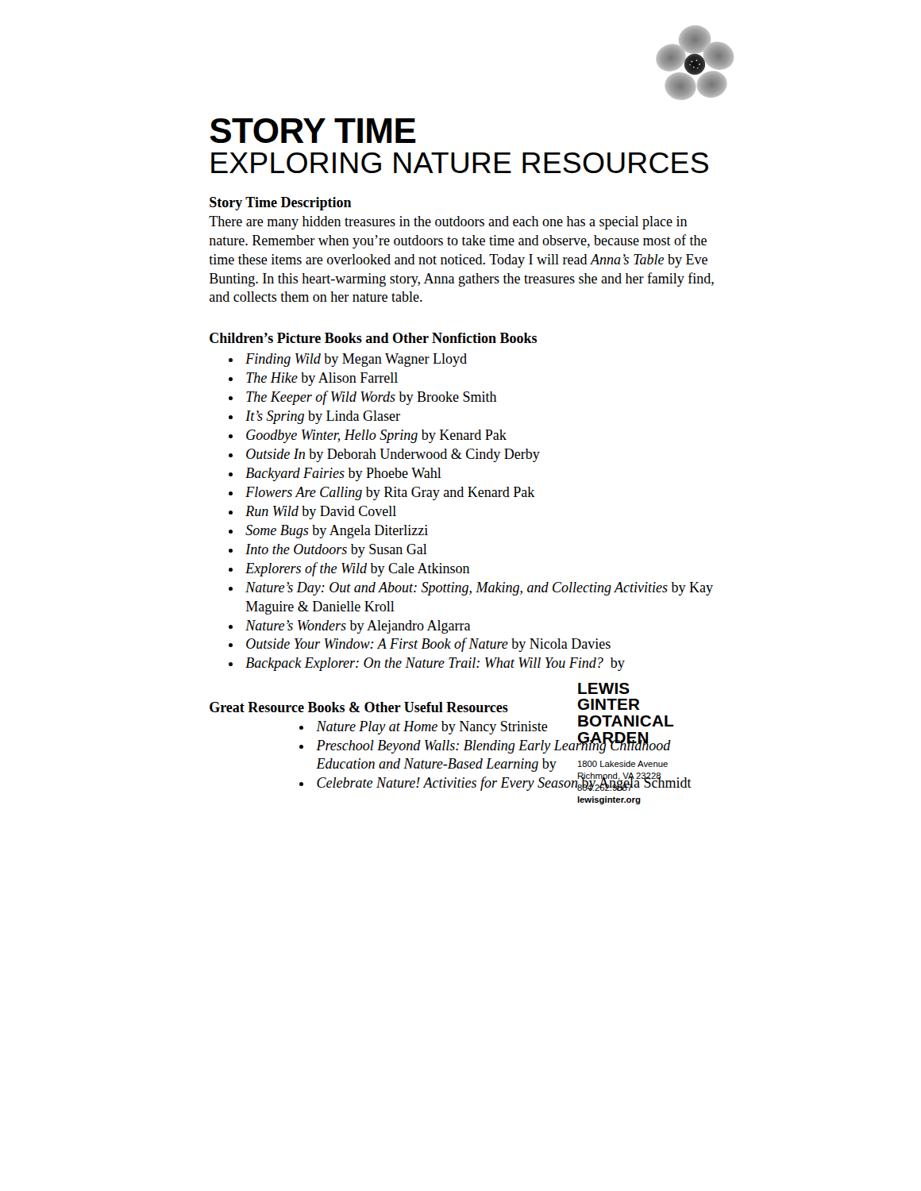Story Time
Exploring Nature Resources
Story Time Description
There are many hidden treasures in the outdoors and each one has a special place in nature. Remember when you’re outdoors to take time and observe, because most of the time these items are overlooked and not noticed. Today I will read Anna’s Table by Eve Bunting. In this heart-warming story, Anna gathers the treasures she and her family find, and collects them on her nature table.
Children’s Picture Books and Other Nonfiction Books
Finding Wild by Megan Wagner Lloyd
The Hike by Alison Farrell
The Keeper of Wild Words by Brooke Smith
It’s Spring by Linda Glaser
Goodbye Winter, Hello Spring by Kenard Pak
Outside In by Deborah Underwood & Cindy Derby
Backyard Fairies by Phoebe Wahl
Flowers Are Calling by Rita Gray and Kenard Pak
Run Wild by David Covell
Some Bugs by Angela Diterlizzi
Into the Outdoors by Susan Gal
Explorers of the Wild by Cale Atkinson
Nature’s Day: Out and About: Spotting, Making, and Collecting Activities by Kay Maguire & Danielle Kroll
Nature’s Wonders by Alejandro Algarra
Outside Your Window: A First Book of Nature by Nicola Davies
Backpack Explorer: On the Nature Trail: What Will You Find? by
Great Resource Books & Other Useful Resources
Nature Play at Home by Nancy Striniste
Preschool Beyond Walls: Blending Early Learning Childhood Education and Nature-Based Learning by
Celebrate Nature! Activities for Every Season by Angela Schmidt
Lewis Ginter Botanical Garden
1800 Lakeside Avenue
Richmond, VA 23228
804.262.9887
lewisginter.org